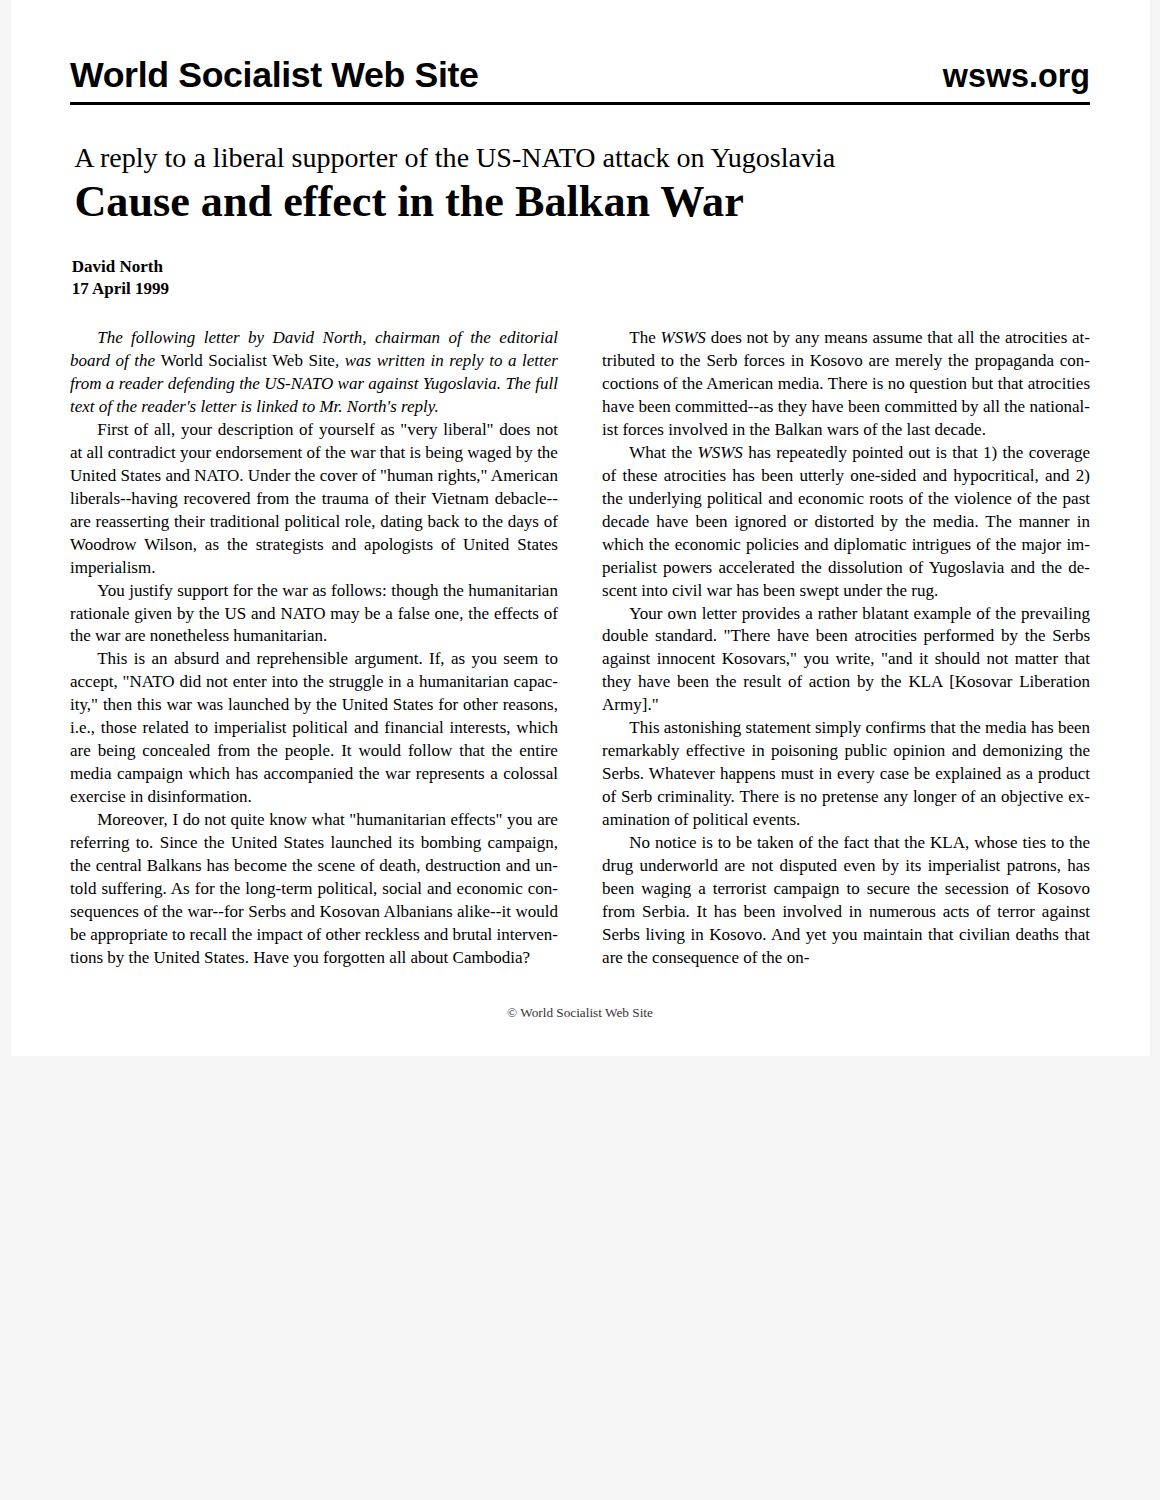World Socialist Web Site wsws.org
A reply to a liberal supporter of the US-NATO attack on Yugoslavia
Cause and effect in the Balkan War
David North17 April 1999
The following letter by David North, chairman of the editorial board of the World Socialist Web Site, was written in reply to a letter from a reader defending the US-NATO war against Yugoslavia. The full text of the reader's letter is linked to Mr. North's reply.
First of all, your description of yourself as "very liberal" does not at all contradict your endorsement of the war that is being waged by the United States and NATO. Under the cover of "human rights," American liberals--having recovered from the trauma of their Vietnam debacle--are reasserting their traditional political role, dating back to the days of Woodrow Wilson, as the strategists and apologists of United States imperialism.
You justify support for the war as follows: though the humanitarian rationale given by the US and NATO may be a false one, the effects of the war are nonetheless humanitarian.
This is an absurd and reprehensible argument. If, as you seem to accept, "NATO did not enter into the struggle in a humanitarian capacity," then this war was launched by the United States for other reasons, i.e., those related to imperialist political and financial interests, which are being concealed from the people. It would follow that the entire media campaign which has accompanied the war represents a colossal exercise in disinformation.
Moreover, I do not quite know what "humanitarian effects" you are referring to. Since the United States launched its bombing campaign, the central Balkans has become the scene of death, destruction and untold suffering. As for the long-term political, social and economic consequences of the war--for Serbs and Kosovan Albanians alike--it would be appropriate to recall the impact of other reckless and brutal interventions by the United States. Have you forgotten all about Cambodia?
The WSWS does not by any means assume that all the atrocities attributed to the Serb forces in Kosovo are merely the propaganda concoctions of the American media. There is no question but that atrocities have been committed--as they have been committed by all the nationalist forces involved in the Balkan wars of the last decade.
What the WSWS has repeatedly pointed out is that 1) the coverage of these atrocities has been utterly one-sided and hypocritical, and 2) the underlying political and economic roots of the violence of the past decade have been ignored or distorted by the media. The manner in which the economic policies and diplomatic intrigues of the major imperialist powers accelerated the dissolution of Yugoslavia and the descent into civil war has been swept under the rug.
Your own letter provides a rather blatant example of the prevailing double standard. "There have been atrocities performed by the Serbs against innocent Kosovars," you write, "and it should not matter that they have been the result of action by the KLA [Kosovar Liberation Army]."
This astonishing statement simply confirms that the media has been remarkably effective in poisoning public opinion and demonizing the Serbs. Whatever happens must in every case be explained as a product of Serb criminality. There is no pretense any longer of an objective examination of political events.
No notice is to be taken of the fact that the KLA, whose ties to the drug underworld are not disputed even by its imperialist patrons, has been waging a terrorist campaign to secure the secession of Kosovo from Serbia. It has been involved in numerous acts of terror against Serbs living in Kosovo. And yet you maintain that civilian deaths that are the consequence of the on-
© World Socialist Web Site